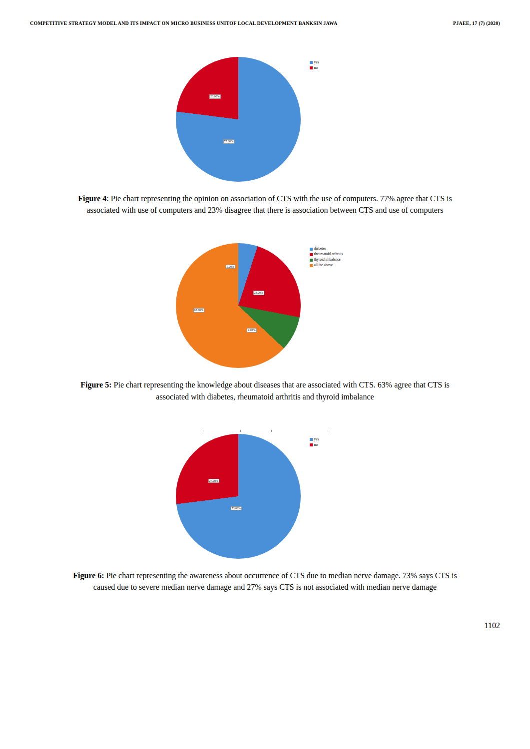COMPETITIVE STRATEGY MODEL AND ITS IMPACT ON MICRO BUSINESS UNITOF LOCAL DEVELOPMENT BANKSIN JAWA
PJAEE, 17 (7) (2020)
23.00% 77.00%
yes
no
Figure 4: Pie chart representing the opinion on association of CTS with the use of computers. 77% agree that CTS is associated with use of computers and 23% disagree that there is association between CTS and use of computers
5.00% 23.00% 9.00% 63.00%
diabetes
rheumatoid arthritis
thyroid imbalance
all the above
Figure 5: Pie chart representing the knowledge about diseases that are associated with CTS. 63% agree that CTS is associated with diabetes, rheumatoid arthritis and thyroid imbalance
27.00% 73.00%
yes
no
Figure 6: Pie chart representing the awareness about occurrence of CTS due to median nerve damage. 73% says CTS is caused due to severe median nerve damage and 27% says CTS is not associated with median nerve damage
1102